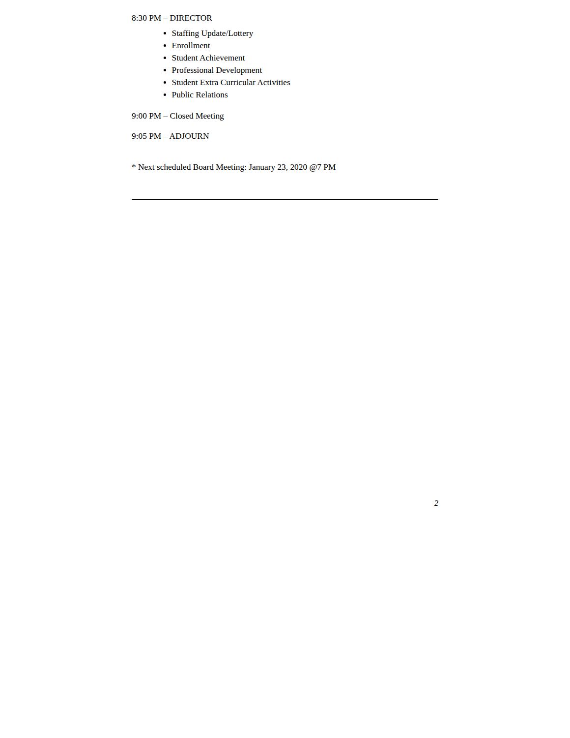8:30 PM – DIRECTOR
Staffing Update/Lottery
Enrollment
Student Achievement
Professional Development
Student Extra Curricular Activities
Public Relations
9:00 PM – Closed Meeting
9:05 PM – ADJOURN
* Next scheduled Board Meeting: January 23, 2020 @7 PM
2